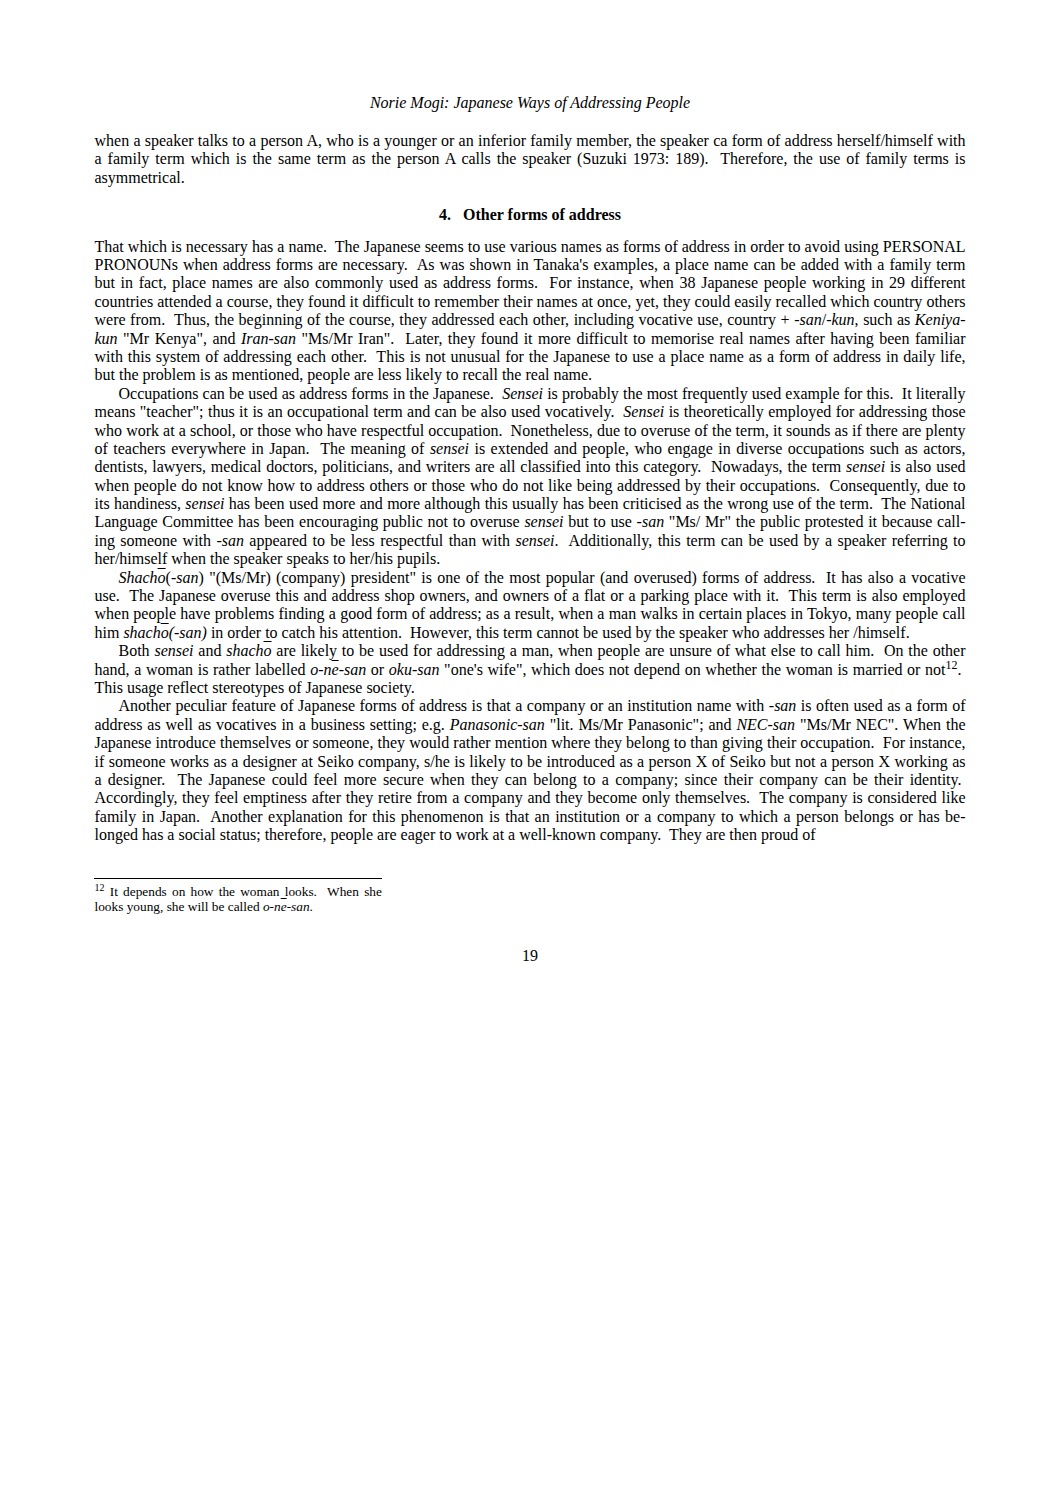Norie Mogi: Japanese Ways of Addressing People
when a speaker talks to a person A, who is a younger or an inferior family member, the speaker ca form of address herself/himself with a family term which is the same term as the person A calls the speaker (Suzuki 1973: 189). Therefore, the use of family terms is asymmetrical.
4. Other forms of address
That which is necessary has a name. The Japanese seems to use various names as forms of address in order to avoid using PERSONAL PRONOUNs when address forms are necessary. As was shown in Tanaka's examples, a place name can be added with a family term but in fact, place names are also commonly used as address forms. For instance, when 38 Japanese people working in 29 different countries attended a course, they found it difficult to remember their names at once, yet, they could easily recalled which country others were from. Thus, the beginning of the course, they addressed each other, including vocative use, country + -san/-kun, such as Keniya-kun "Mr Kenya", and Iran-san "Ms/Mr Iran". Later, they found it more difficult to memorise real names after having been familiar with this system of addressing each other. This is not unusual for the Japanese to use a place name as a form of address in daily life, but the problem is as mentioned, people are less likely to recall the real name.
Occupations can be used as address forms in the Japanese. Sensei is probably the most frequently used example for this. It literally means "teacher"; thus it is an occupational term and can be also used vocatively. Sensei is theoretically employed for addressing those who work at a school, or those who have respectful occupation. Nonetheless, due to overuse of the term, it sounds as if there are plenty of teachers everywhere in Japan. The meaning of sensei is extended and people, who engage in diverse occupations such as actors, dentists, lawyers, medical doctors, politicians, and writers are all classified into this category. Nowadays, the term sensei is also used when people do not know how to address others or those who do not like being addressed by their occupations. Consequently, due to its handiness, sensei has been used more and more although this usually has been criticised as the wrong use of the term. The National Language Committee has been encouraging public not to overuse sensei but to use -san "Ms/ Mr" the public protested it because calling someone with -san appeared to be less respectful than with sensei. Additionally, this term can be used by a speaker referring to her/himself when the speaker speaks to her/his pupils.
Shacho(-san) "(Ms/Mr) (company) president" is one of the most popular (and overused) forms of address. It has also a vocative use. The Japanese overuse this and address shop owners, and owners of a flat or a parking place with it. This term is also employed when people have problems finding a good form of address; as a result, when a man walks in certain places in Tokyo, many people call him shacho(-san) in order to catch his attention. However, this term cannot be used by the speaker who addresses her /himself.
Both sensei and shacho are likely to be used for addressing a man, when people are unsure of what else to call him. On the other hand, a woman is rather labelled o-ne-san or oku-san "one's wife", which does not depend on whether the woman is married or not12. This usage reflect stereotypes of Japanese society.
Another peculiar feature of Japanese forms of address is that a company or an institution name with -san is often used as a form of address as well as vocatives in a business setting; e.g. Panasonic-san "lit. Ms/Mr Panasonic"; and NEC-san "Ms/Mr NEC". When the Japanese introduce themselves or someone, they would rather mention where they belong to than giving their occupation. For instance, if someone works as a designer at Seiko company, s/he is likely to be introduced as a person X of Seiko but not a person X working as a designer. The Japanese could feel more secure when they can belong to a company; since their company can be their identity. Accordingly, they feel emptiness after they retire from a company and they become only themselves. The company is considered like family in Japan. Another explanation for this phenomenon is that an institution or a company to which a person belongs or has belonged has a social status; therefore, people are eager to work at a well-known company. They are then proud of
12 It depends on how the woman looks. When she looks young, she will be called o-ne-san.
19